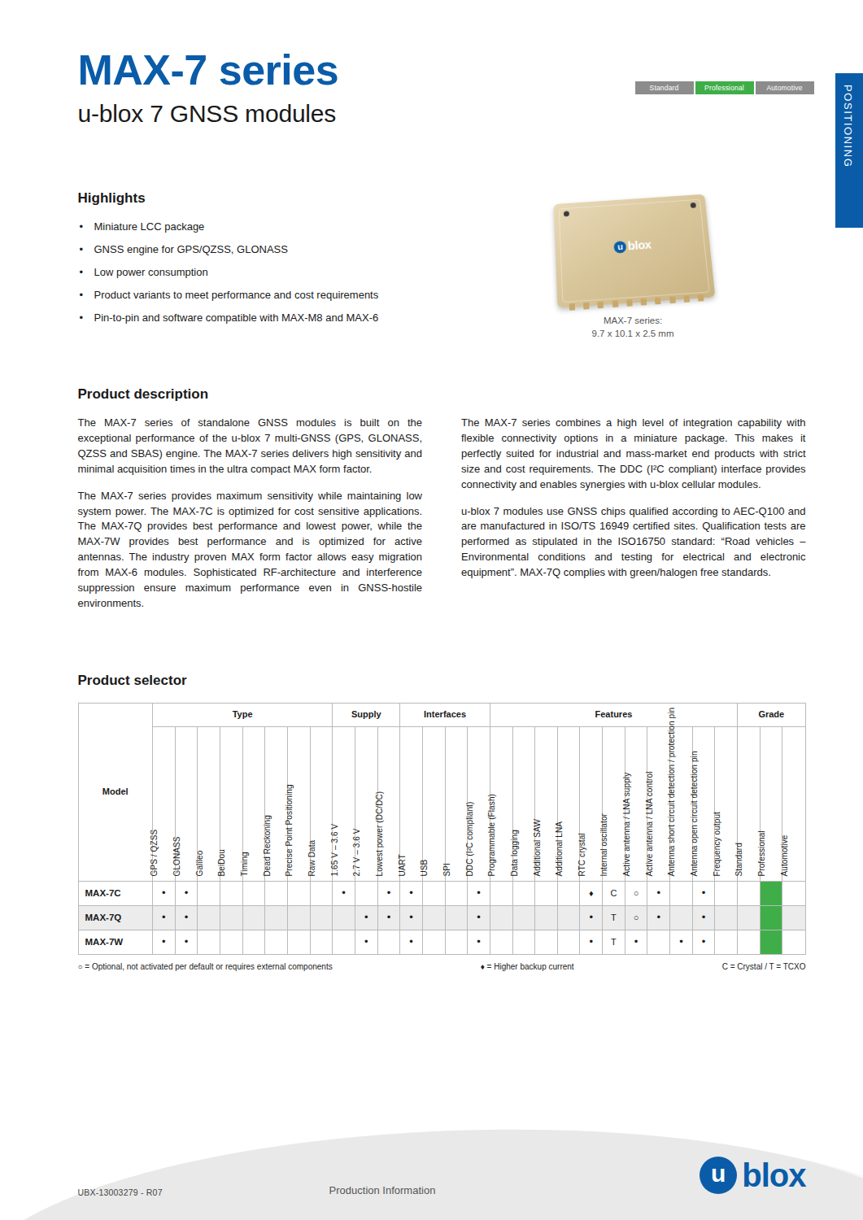POSITIONING
Standard
Professional
Automotive
MAX-7 series
u-blox 7 GNSS modules
Highlights
Miniature LCC package
GNSS engine for GPS/QZSS, GLONASS
Low power consumption
Product variants to meet performance and cost requirements
Pin-to-pin and software compatible with MAX-M8 and MAX-6
blox
MAX-7 series:
9.7 x 10.1 x 2.5 mm
Product description
The MAX-7 series of standalone GNSS modules is built on the exceptional performance of the u-blox 7 multi-GNSS (GPS, GLONASS, QZSS and SBAS) engine. The MAX-7 series delivers high sensitivity and minimal acquisition times in the ultra compact MAX form factor.
The MAX-7 series provides maximum sensitivity while maintaining low system power. The MAX-7C is optimized for cost sensitive applications. The MAX-7Q provides best performance and lowest power, while the MAX-7W provides best performance and is optimized for active antennas. The industry proven MAX form factor allows easy migration from MAX-6 modules. Sophisticated RF-architecture and interference suppression ensure maximum performance even in GNSS-hostile environments.
The MAX-7 series combines a high level of integration capability with flexible connectivity options in a miniature package. This makes it perfectly suited for industrial and mass-market end products with strict size and cost requirements. The DDC (I²C compliant) interface provides connectivity and enables synergies with u-blox cellular modules.
u-blox 7 modules use GNSS chips qualified according to AEC-Q100 and are manufactured in ISO/TS 16949 certified sites. Qualification tests are performed as stipulated in the ISO16750 standard: “Road vehicles – Environmental conditions and testing for electrical and electronic equipment”. MAX-7Q complies with green/halogen free standards.
Product selector
| Model | Type | Supply | Interfaces | Features | Grade |
| --- | --- | --- | --- | --- | --- |
| GPS / QZSS | GLONASS | Galileo | BeiDou | Timing | Dead Reckoning | Precise Point Positioning | Raw Data | 1.65 V – 3.6 V | 2.7 V – 3.6 V | Lowest power (DC/DC) | UART | USB | SPI | DDC (I²C compliant) | Programmable (Flash) | Data logging | Additional SAW | Additional LNA | RTC crystal | Internal oscillator | Active antenna / LNA supply | Active antenna / LNA control | Antenna short circuit detection / protection pin | Antenna open circuit detection pin | Frequency output | Standard | Professional | Automotive |
| MAX-7C | • | • | | | | | | | • | | • | • | | | • | | | | | ♦ | C | ○ | • | | • | | | | |
| MAX-7Q | • | • | | | | | | | | • | • | • | | | • | | | | | • | T | ○ | • | | • | | | | |
| MAX-7W | • | • | | | | | | | | • | | • | | | • | | | | | • | T | • | | • | • | | | | |
○ = Optional, not activated per default or requires external components ♦ = Higher backup current C = Crystal / T = TCXO
UBX-13003279 - R07
Production Information
u
blox